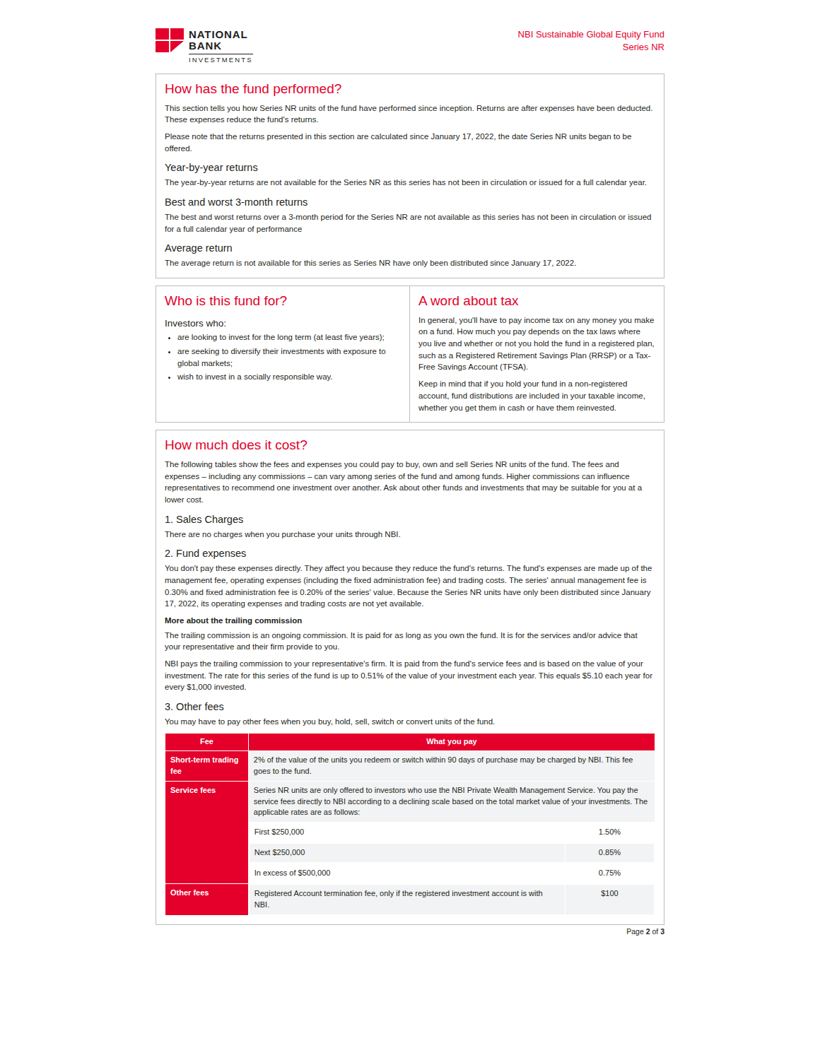NATIONAL BANK
INVESTMENTS
NBI Sustainable Global Equity Fund Series NR
How has the fund performed?
This section tells you how Series NR units of the fund have performed since inception. Returns are after expenses have been deducted. These expenses reduce the fund's returns.
Please note that the returns presented in this section are calculated since January 17, 2022, the date Series NR units began to be offered.
Year-by-year returns
The year-by-year returns are not available for the Series NR as this series has not been in circulation or issued for a full calendar year.
Best and worst 3-month returns
The best and worst returns over a 3-month period for the Series NR are not available as this series has not been in circulation or issued for a full calendar year of performance
Average return
The average return is not available for this series as Series NR have only been distributed since January 17, 2022.
Who is this fund for?
Investors who:
are looking to invest for the long term (at least five years);
are seeking to diversify their investments with exposure to global markets;
wish to invest in a socially responsible way.
A word about tax
In general, you'll have to pay income tax on any money you make on a fund. How much you pay depends on the tax laws where you live and whether or not you hold the fund in a registered plan, such as a Registered Retirement Savings Plan (RRSP) or a Tax-Free Savings Account (TFSA).
Keep in mind that if you hold your fund in a non-registered account, fund distributions are included in your taxable income, whether you get them in cash or have them reinvested.
How much does it cost?
The following tables show the fees and expenses you could pay to buy, own and sell Series NR units of the fund. The fees and expenses – including any commissions – can vary among series of the fund and among funds. Higher commissions can influence representatives to recommend one investment over another. Ask about other funds and investments that may be suitable for you at a lower cost.
1. Sales Charges
There are no charges when you purchase your units through NBI.
2. Fund expenses
You don't pay these expenses directly. They affect you because they reduce the fund's returns. The fund's expenses are made up of the management fee, operating expenses (including the fixed administration fee) and trading costs. The series' annual management fee is 0.30% and fixed administration fee is 0.20% of the series' value. Because the Series NR units have only been distributed since January 17, 2022, its operating expenses and trading costs are not yet available.
More about the trailing commission
The trailing commission is an ongoing commission. It is paid for as long as you own the fund. It is for the services and/or advice that your representative and their firm provide to you.
NBI pays the trailing commission to your representative's firm. It is paid from the fund's service fees and is based on the value of your investment. The rate for this series of the fund is up to 0.51% of the value of your investment each year. This equals $5.10 each year for every $1,000 invested.
3. Other fees
You may have to pay other fees when you buy, hold, sell, switch or convert units of the fund.
| Fee | What you pay |
| --- | --- |
| Short-term trading fee | 2% of the value of the units you redeem or switch within 90 days of purchase may be charged by NBI. This fee goes to the fund. |
| Service fees | Series NR units are only offered to investors who use the NBI Private Wealth Management Service. You pay the service fees directly to NBI according to a declining scale based on the total market value of your investments. The applicable rates are as follows: |
| / First $250,000 / 1.50% / |
| / Next $250,000 / 0.85% / |
| / In excess of $500,000 / 0.75% / |
| Other fees | / Registered Account termination fee, only if the registered investment account is with NBI. / $100 / |
Page 2 of 3